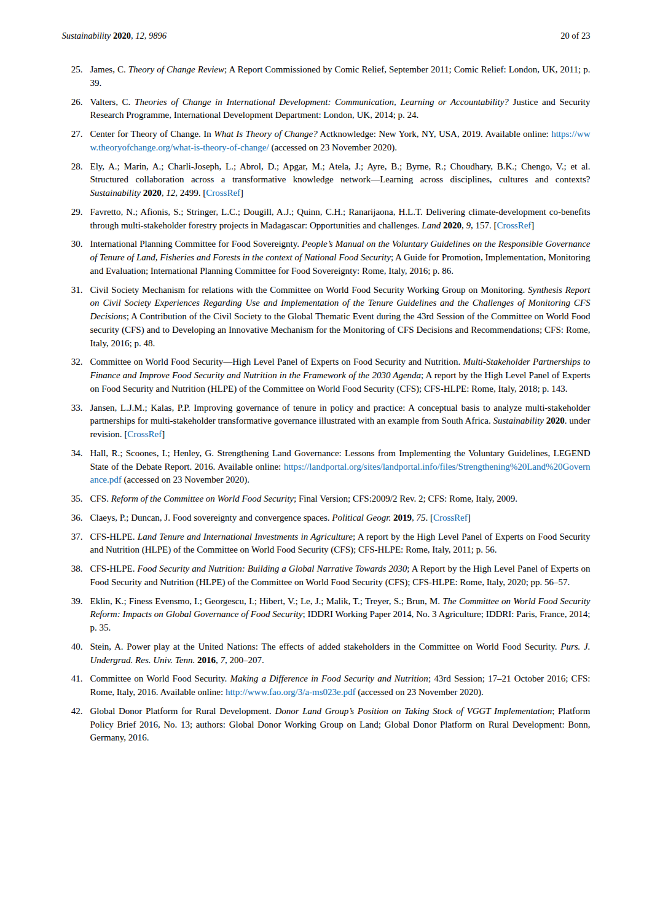Sustainability 2020, 12, 9896
20 of 23
25. James, C. Theory of Change Review; A Report Commissioned by Comic Relief, September 2011; Comic Relief: London, UK, 2011; p. 39.
26. Valters, C. Theories of Change in International Development: Communication, Learning or Accountability? Justice and Security Research Programme, International Development Department: London, UK, 2014; p. 24.
27. Center for Theory of Change. In What Is Theory of Change? Actknowledge: New York, NY, USA, 2019. Available online: https://www.theoryofchange.org/what-is-theory-of-change/ (accessed on 23 November 2020).
28. Ely, A.; Marin, A.; Charli-Joseph, L.; Abrol, D.; Apgar, M.; Atela, J.; Ayre, B.; Byrne, R.; Choudhary, B.K.; Chengo, V.; et al. Structured collaboration across a transformative knowledge network—Learning across disciplines, cultures and contexts? Sustainability 2020, 12, 2499. CrossRef
29. Favretto, N.; Afionis, S.; Stringer, L.C.; Dougill, A.J.; Quinn, C.H.; Ranarijaona, H.L.T. Delivering climate-development co-benefits through multi-stakeholder forestry projects in Madagascar: Opportunities and challenges. Land 2020, 9, 157. CrossRef
30. International Planning Committee for Food Sovereignty. People’s Manual on the Voluntary Guidelines on the Responsible Governance of Tenure of Land, Fisheries and Forests in the context of National Food Security; A Guide for Promotion, Implementation, Monitoring and Evaluation; International Planning Committee for Food Sovereignty: Rome, Italy, 2016; p. 86.
31. Civil Society Mechanism for relations with the Committee on World Food Security Working Group on Monitoring. Synthesis Report on Civil Society Experiences Regarding Use and Implementation of the Tenure Guidelines and the Challenges of Monitoring CFS Decisions; A Contribution of the Civil Society to the Global Thematic Event during the 43rd Session of the Committee on World Food security (CFS) and to Developing an Innovative Mechanism for the Monitoring of CFS Decisions and Recommendations; CFS: Rome, Italy, 2016; p. 48.
32. Committee on World Food Security—High Level Panel of Experts on Food Security and Nutrition. Multi-Stakeholder Partnerships to Finance and Improve Food Security and Nutrition in the Framework of the 2030 Agenda; A report by the High Level Panel of Experts on Food Security and Nutrition (HLPE) of the Committee on World Food Security (CFS); CFS-HLPE: Rome, Italy, 2018; p. 143.
33. Jansen, L.J.M.; Kalas, P.P. Improving governance of tenure in policy and practice: A conceptual basis to analyze multi-stakeholder partnerships for multi-stakeholder transformative governance illustrated with an example from South Africa. Sustainability 2020. under revision. CrossRef
34. Hall, R.; Scoones, I.; Henley, G. Strengthening Land Governance: Lessons from Implementing the Voluntary Guidelines, LEGEND State of the Debate Report. 2016. Available online: https://landportal.org/sites/landportal.info/files/Strengthening%20Land%20Governance.pdf (accessed on 23 November 2020).
35. CFS. Reform of the Committee on World Food Security; Final Version; CFS:2009/2 Rev. 2; CFS: Rome, Italy, 2009.
36. Claeys, P.; Duncan, J. Food sovereignty and convergence spaces. Political Geogr. 2019, 75. CrossRef
37. CFS-HLPE. Land Tenure and International Investments in Agriculture; A report by the High Level Panel of Experts on Food Security and Nutrition (HLPE) of the Committee on World Food Security (CFS); CFS-HLPE: Rome, Italy, 2011; p. 56.
38. CFS-HLPE. Food Security and Nutrition: Building a Global Narrative Towards 2030; A Report by the High Level Panel of Experts on Food Security and Nutrition (HLPE) of the Committee on World Food Security (CFS); CFS-HLPE: Rome, Italy, 2020; pp. 56–57.
39. Eklin, K.; Finess Evensmo, I.; Georgescu, I.; Hibert, V.; Le, J.; Malik, T.; Treyer, S.; Brun, M. The Committee on World Food Security Reform: Impacts on Global Governance of Food Security; IDDRI Working Paper 2014, No. 3 Agriculture; IDDRI: Paris, France, 2014; p. 35.
40. Stein, A. Power play at the United Nations: The effects of added stakeholders in the Committee on World Food Security. Purs. J. Undergrad. Res. Univ. Tenn. 2016, 7, 200–207.
41. Committee on World Food Security. Making a Difference in Food Security and Nutrition; 43rd Session; 17–21 October 2016; CFS: Rome, Italy, 2016. Available online: http://www.fao.org/3/a-ms023e.pdf (accessed on 23 November 2020).
42. Global Donor Platform for Rural Development. Donor Land Group’s Position on Taking Stock of VGGT Implementation; Platform Policy Brief 2016, No. 13; authors: Global Donor Working Group on Land; Global Donor Platform on Rural Development: Bonn, Germany, 2016.